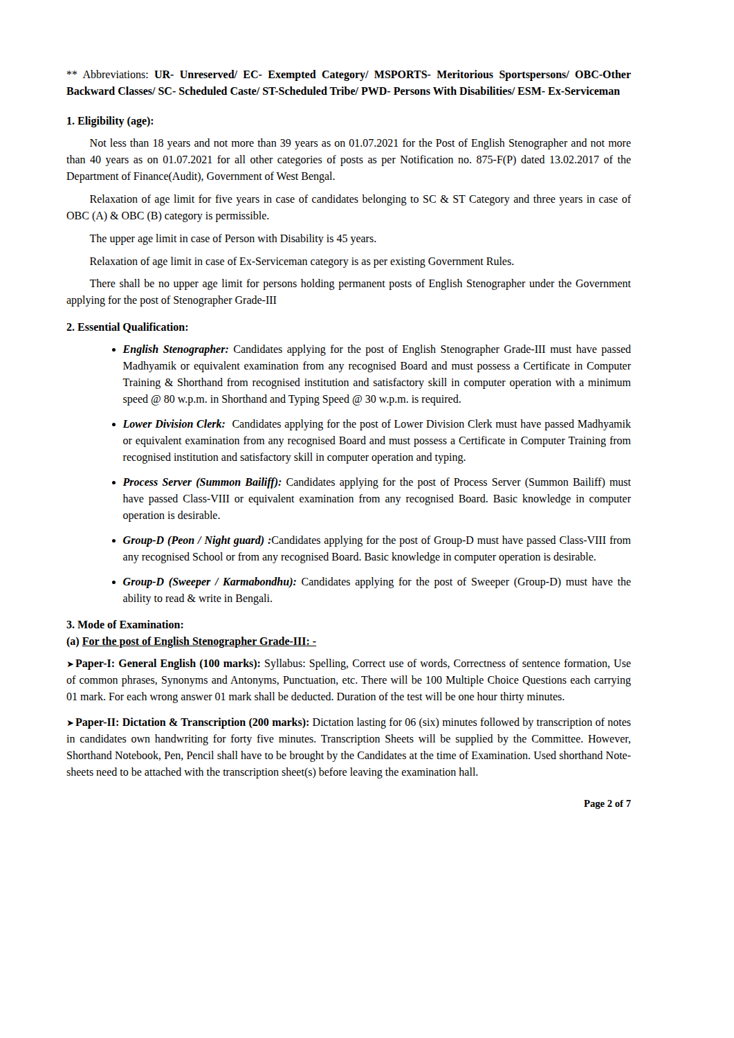** Abbreviations: UR- Unreserved/ EC- Exempted Category/ MSPORTS- Meritorious Sportspersons/ OBC-Other Backward Classes/ SC- Scheduled Caste/ ST-Scheduled Tribe/ PWD- Persons With Disabilities/ ESM- Ex-Serviceman
1. Eligibility (age):
Not less than 18 years and not more than 39 years as on 01.07.2021 for the Post of English Stenographer and not more than 40 years as on 01.07.2021 for all other categories of posts as per Notification no. 875-F(P) dated 13.02.2017 of the Department of Finance(Audit), Government of West Bengal.
Relaxation of age limit for five years in case of candidates belonging to SC & ST Category and three years in case of OBC (A) & OBC (B) category is permissible.
The upper age limit in case of Person with Disability is 45 years.
Relaxation of age limit in case of Ex-Serviceman category is as per existing Government Rules.
There shall be no upper age limit for persons holding permanent posts of English Stenographer under the Government applying for the post of Stenographer Grade-III
2. Essential Qualification:
English Stenographer: Candidates applying for the post of English Stenographer Grade-III must have passed Madhyamik or equivalent examination from any recognised Board and must possess a Certificate in Computer Training & Shorthand from recognised institution and satisfactory skill in computer operation with a minimum speed @ 80 w.p.m. in Shorthand and Typing Speed @ 30 w.p.m. is required.
Lower Division Clerk: Candidates applying for the post of Lower Division Clerk must have passed Madhyamik or equivalent examination from any recognised Board and must possess a Certificate in Computer Training from recognised institution and satisfactory skill in computer operation and typing.
Process Server (Summon Bailiff): Candidates applying for the post of Process Server (Summon Bailiff) must have passed Class-VIII or equivalent examination from any recognised Board. Basic knowledge in computer operation is desirable.
Group-D (Peon / Night guard) : Candidates applying for the post of Group-D must have passed Class-VIII from any recognised School or from any recognised Board. Basic knowledge in computer operation is desirable.
Group-D (Sweeper / Karmabondhu): Candidates applying for the post of Sweeper (Group-D) must have the ability to read & write in Bengali.
3. Mode of Examination:
(a) For the post of English Stenographer Grade-III: -
Paper-I: General English (100 marks): Syllabus: Spelling, Correct use of words, Correctness of sentence formation, Use of common phrases, Synonyms and Antonyms, Punctuation, etc. There will be 100 Multiple Choice Questions each carrying 01 mark. For each wrong answer 01 mark shall be deducted. Duration of the test will be one hour thirty minutes.
Paper-II: Dictation & Transcription (200 marks): Dictation lasting for 06 (six) minutes followed by transcription of notes in candidates own handwriting for forty five minutes. Transcription Sheets will be supplied by the Committee. However, Shorthand Notebook, Pen, Pencil shall have to be brought by the Candidates at the time of Examination. Used shorthand Note-sheets need to be attached with the transcription sheet(s) before leaving the examination hall.
Page 2 of 7